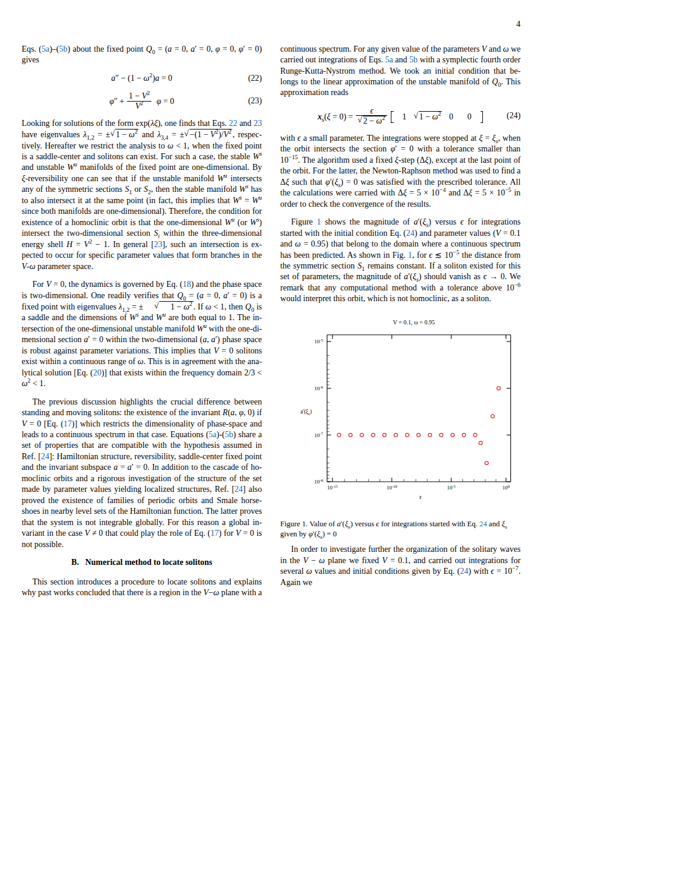4
Eqs. (5a)–(5b) about the fixed point Q0 = (a = 0, a′ = 0, φ = 0, φ′ = 0) gives
a″ − (1 − ω2)a = 0 (22)
φ″ + 1 − V2 V2 φ = 0 (23)
Looking for solutions of the form exp(λξ), one finds that Eqs. 22 and 23 have eigenvalues λ1,2 = ±1 − ω2 and λ3,4 = ±−(1 − V2)/V2, respectively. Hereafter we restrict the analysis to ω < 1, when the fixed point is a saddle-center and solitons can exist. For such a case, the stable Ws and unstable Wu manifolds of the fixed point are one-dimensional. By ξ-reversibility one can see that if the unstable manifold Wu intersects any of the symmetric sections S1 or S2, then the stable manifold Ws has to also intersect it at the same point (in fact, this implies that Ws = Wu since both manifolds are one-dimensional). Therefore, the condition for existence of a homoclinic orbit is that the one-dimensional Wu (or Ws) intersect the two-dimensional section Si within the three-dimensional energy shell H = V2 − 1. In general [23], such an intersection is expected to occur for specific parameter values that form branches in the V-ω parameter space.
For V = 0, the dynamics is governed by Eq. (18) and the phase space is two-dimensional. One readily verifies that Q0 = (a = 0, a′ = 0) is a fixed point with eigenvalues λ1,2 = ±1 − ω2. If ω < 1, then Q0 is a saddle and the dimensions of Ws and Wu are both equal to 1. The intersection of the one-dimensional unstable manifold Wu with the one-dimensional section a′ = 0 within the two-dimensional (a, a′) phase space is robust against parameter variations. This implies that V = 0 solitons exist within a continuous range of ω. This is in agreement with the analytical solution [Eq. (20)] that exists within the frequency domain 2/3 < ω2 < 1.
The previous discussion highlights the crucial difference between standing and moving solitons: the existence of the invariant R(a, φ, 0) if V = 0 [Eq. (17)] which restricts the dimensionality of phase-space and leads to a continuous spectrum in that case. Equations (5a)-(5b) share a set of properties that are compatible with the hypothesis assumed in Ref. [24]: Hamiltonian structure, reversibility, saddle-center fixed point and the invariant subspace a = a′ = 0. In addition to the cascade of homoclinic orbits and a rigorous investigation of the structure of the set made by parameter values yielding localized structures, Ref. [24] also proved the existence of families of periodic orbits and Smale horseshoes in nearby level sets of the Hamiltonian function. The latter proves that the system is not integrable globally. For this reason a global invariant in the case V ≠ 0 that could play the role of Eq. (17) for V = 0 is not possible.
B. Numerical method to locate solitons
This section introduces a procedure to locate solitons and explains why past works concluded that there is a region in the V−ω plane with a continuous spectrum. For any given value of the parameters V and ω we carried out integrations of Eqs. 5a and 5b with a symplectic fourth order Runge-Kutta-Nystrom method. We took an initial condition that belongs to the linear approximation of the unstable manifold of Q0. This approximation reads
xs(ξ = 0) = ϵ 2 − ω2 11 − ω200 (24)
with ϵ a small parameter. The integrations were stopped at ξ = ξs, when the orbit intersects the section φ′ = 0 with a tolerance smaller than 10−15. The algorithm used a fixed ξ-step (Δξ), except at the last point of the orbit. For the latter, the Newton-Raphson method was used to find a Δξ such that φ′(ξs) = 0 was satisfied with the prescribed tolerance. All the calculations were carried with Δξ = 5 × 10−4 and Δξ = 5 × 10−5 in order to check the convergence of the results.
Figure 1 shows the magnitude of a′(ξs) versus ϵ for integrations started with the initial condition Eq. (24) and parameter values (V = 0.1 and ω = 0.95) that belong to the domain where a continuous spectrum has been predicted. As shown in Fig. 1, for ϵ ≲ 10−5 the distance from the symmetric section S1 remains constant. If a soliton existed for this set of parameters, the magnitude of a′(ξs) should vanish as ϵ → 0. We remark that any computational method with a tolerance above 10−6 would interpret this orbit, which is not homoclinic, as a soliton.
V = 0.1, ω = 0.95 10-5 10-6 10-7 10-8 a'(ξs) 10-15 10-10 10-5 100 ε
Figure 1. Value of a′(ξs) versus ϵ for integrations started with Eq. 24 and ξs given by φ′(ξs) = 0
In order to investigate further the organization of the solitary waves in the V − ω plane we fixed V = 0.1, and carried out integrations for several ω values and initial conditions given by Eq. (24) with ϵ = 10−7. Again we